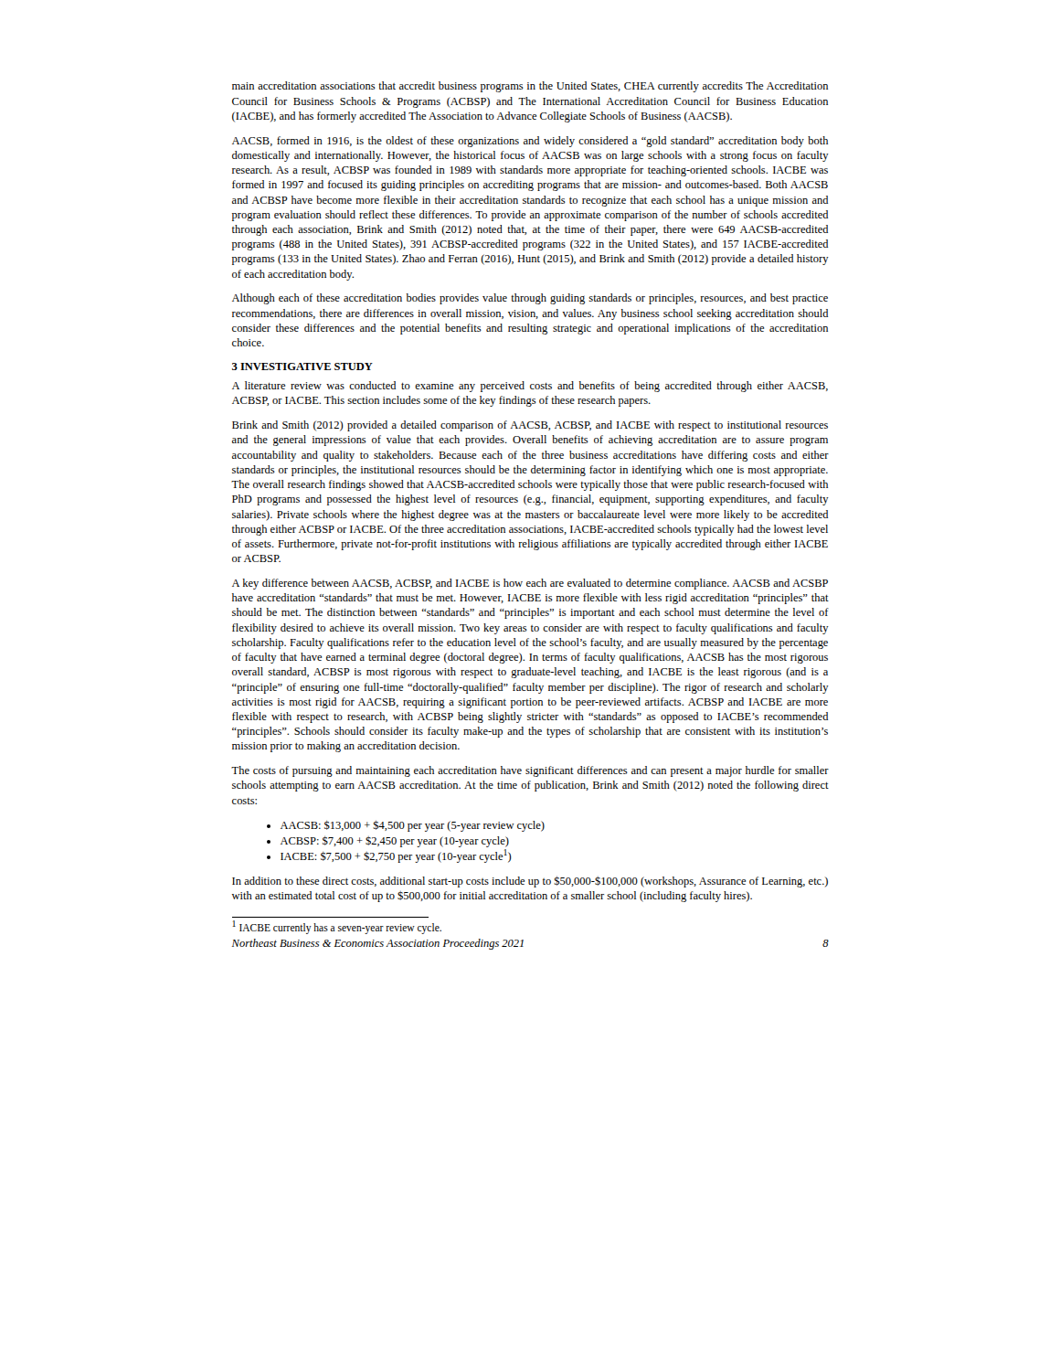main accreditation associations that accredit business programs in the United States, CHEA currently accredits The Accreditation Council for Business Schools & Programs (ACBSP) and The International Accreditation Council for Business Education (IACBE), and has formerly accredited The Association to Advance Collegiate Schools of Business (AACSB).
AACSB, formed in 1916, is the oldest of these organizations and widely considered a “gold standard” accreditation body both domestically and internationally. However, the historical focus of AACSB was on large schools with a strong focus on faculty research. As a result, ACBSP was founded in 1989 with standards more appropriate for teaching-oriented schools. IACBE was formed in 1997 and focused its guiding principles on accrediting programs that are mission- and outcomes-based. Both AACSB and ACBSP have become more flexible in their accreditation standards to recognize that each school has a unique mission and program evaluation should reflect these differences. To provide an approximate comparison of the number of schools accredited through each association, Brink and Smith (2012) noted that, at the time of their paper, there were 649 AACSB-accredited programs (488 in the United States), 391 ACBSP-accredited programs (322 in the United States), and 157 IACBE-accredited programs (133 in the United States). Zhao and Ferran (2016), Hunt (2015), and Brink and Smith (2012) provide a detailed history of each accreditation body.
Although each of these accreditation bodies provides value through guiding standards or principles, resources, and best practice recommendations, there are differences in overall mission, vision, and values. Any business school seeking accreditation should consider these differences and the potential benefits and resulting strategic and operational implications of the accreditation choice.
3 INVESTIGATIVE STUDY
A literature review was conducted to examine any perceived costs and benefits of being accredited through either AACSB, ACBSP, or IACBE. This section includes some of the key findings of these research papers.
Brink and Smith (2012) provided a detailed comparison of AACSB, ACBSP, and IACBE with respect to institutional resources and the general impressions of value that each provides. Overall benefits of achieving accreditation are to assure program accountability and quality to stakeholders. Because each of the three business accreditations have differing costs and either standards or principles, the institutional resources should be the determining factor in identifying which one is most appropriate. The overall research findings showed that AACSB-accredited schools were typically those that were public research-focused with PhD programs and possessed the highest level of resources (e.g., financial, equipment, supporting expenditures, and faculty salaries). Private schools where the highest degree was at the masters or baccalaureate level were more likely to be accredited through either ACBSP or IACBE. Of the three accreditation associations, IACBE-accredited schools typically had the lowest level of assets. Furthermore, private not-for-profit institutions with religious affiliations are typically accredited through either IACBE or ACBSP.
A key difference between AACSB, ACBSP, and IACBE is how each are evaluated to determine compliance. AACSB and ACSBP have accreditation “standards” that must be met. However, IACBE is more flexible with less rigid accreditation “principles” that should be met. The distinction between “standards” and “principles” is important and each school must determine the level of flexibility desired to achieve its overall mission. Two key areas to consider are with respect to faculty qualifications and faculty scholarship. Faculty qualifications refer to the education level of the school’s faculty, and are usually measured by the percentage of faculty that have earned a terminal degree (doctoral degree). In terms of faculty qualifications, AACSB has the most rigorous overall standard, ACBSP is most rigorous with respect to graduate-level teaching, and IACBE is the least rigorous (and is a “principle” of ensuring one full-time “doctorally-qualified” faculty member per discipline). The rigor of research and scholarly activities is most rigid for AACSB, requiring a significant portion to be peer-reviewed artifacts. ACBSP and IACBE are more flexible with respect to research, with ACBSP being slightly stricter with “standards” as opposed to IACBE’s recommended “principles”. Schools should consider its faculty make-up and the types of scholarship that are consistent with its institution’s mission prior to making an accreditation decision.
The costs of pursuing and maintaining each accreditation have significant differences and can present a major hurdle for smaller schools attempting to earn AACSB accreditation. At the time of publication, Brink and Smith (2012) noted the following direct costs:
AACSB: $13,000 + $4,500 per year (5-year review cycle)
ACBSP: $7,400 + $2,450 per year (10-year cycle)
IACBE: $7,500 + $2,750 per year (10-year cycle1)
In addition to these direct costs, additional start-up costs include up to $50,000-$100,000 (workshops, Assurance of Learning, etc.) with an estimated total cost of up to $500,000 for initial accreditation of a smaller school (including faculty hires).
1 IACBE currently has a seven-year review cycle.
Northeast Business & Economics Association Proceedings 2021 8